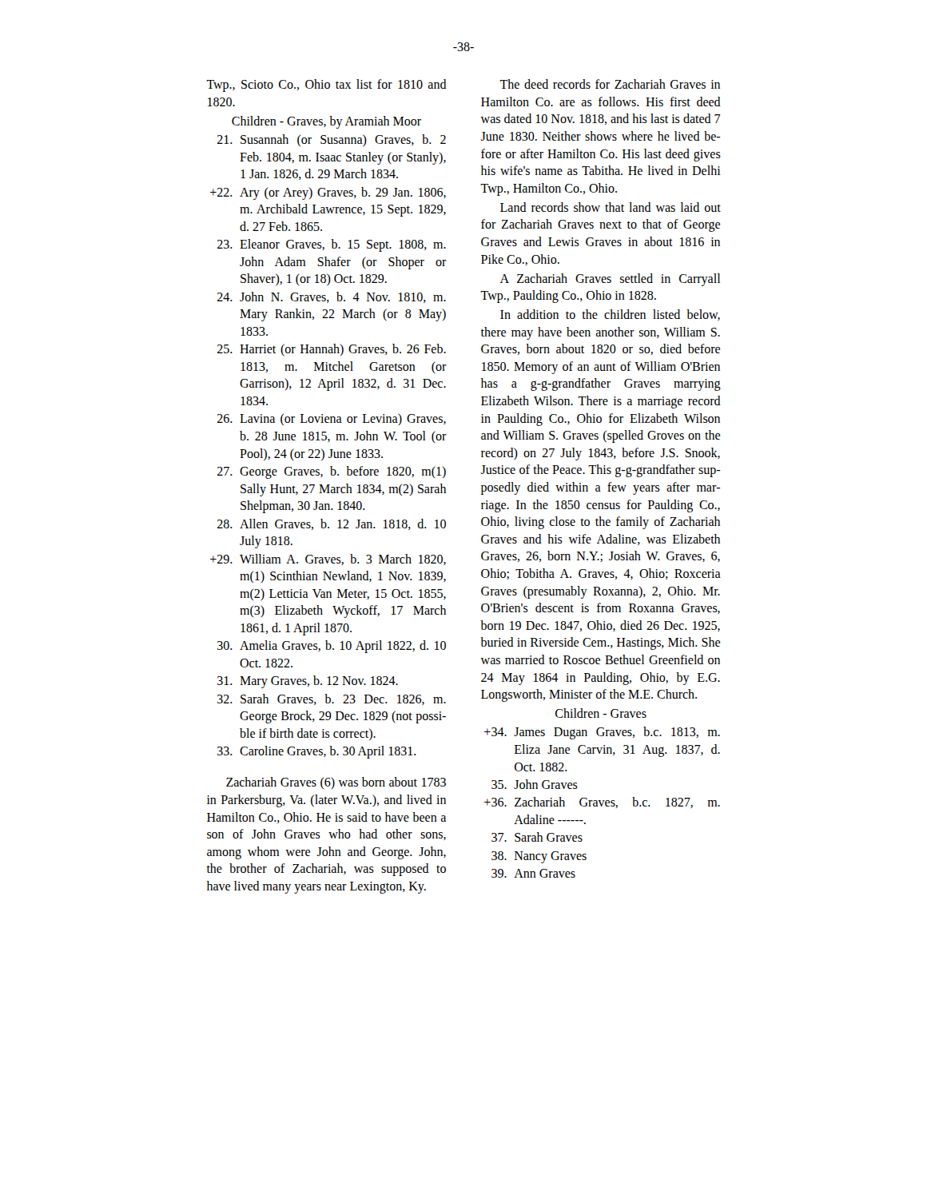-38-
Twp., Scioto Co., Ohio tax list for 1810 and 1820.
Children - Graves, by Aramiah Moor
21. Susannah (or Susanna) Graves, b. 2 Feb. 1804, m. Isaac Stanley (or Stanly), 1 Jan. 1826, d. 29 March 1834.
+22. Ary (or Arey) Graves, b. 29 Jan. 1806, m. Archibald Lawrence, 15 Sept. 1829, d. 27 Feb. 1865.
23. Eleanor Graves, b. 15 Sept. 1808, m. John Adam Shafer (or Shoper or Shaver), 1 (or 18) Oct. 1829.
24. John N. Graves, b. 4 Nov. 1810, m. Mary Rankin, 22 March (or 8 May) 1833.
25. Harriet (or Hannah) Graves, b. 26 Feb. 1813, m. Mitchel Garetson (or Garrison), 12 April 1832, d. 31 Dec. 1834.
26. Lavina (or Loviena or Levina) Graves, b. 28 June 1815, m. John W. Tool (or Pool), 24 (or 22) June 1833.
27. George Graves, b. before 1820, m(1) Sally Hunt, 27 March 1834, m(2) Sarah Shelpman, 30 Jan. 1840.
28. Allen Graves, b. 12 Jan. 1818, d. 10 July 1818.
+29. William A. Graves, b. 3 March 1820, m(1) Scinthian Newland, 1 Nov. 1839, m(2) Letticia Van Meter, 15 Oct. 1855, m(3) Elizabeth Wyckoff, 17 March 1861, d. 1 April 1870.
30. Amelia Graves, b. 10 April 1822, d. 10 Oct. 1822.
31. Mary Graves, b. 12 Nov. 1824.
32. Sarah Graves, b. 23 Dec. 1826, m. George Brock, 29 Dec. 1829 (not possible if birth date is correct).
33. Caroline Graves, b. 30 April 1831.
Zachariah Graves (6) was born about 1783 in Parkersburg, Va. (later W.Va.), and lived in Hamilton Co., Ohio. He is said to have been a son of John Graves who had other sons, among whom were John and George. John, the brother of Zachariah, was supposed to have lived many years near Lexington, Ky.
The deed records for Zachariah Graves in Hamilton Co. are as follows. His first deed was dated 10 Nov. 1818, and his last is dated 7 June 1830. Neither shows where he lived before or after Hamilton Co. His last deed gives his wife's name as Tabitha. He lived in Delhi Twp., Hamilton Co., Ohio.
Land records show that land was laid out for Zachariah Graves next to that of George Graves and Lewis Graves in about 1816 in Pike Co., Ohio.
A Zachariah Graves settled in Carryall Twp., Paulding Co., Ohio in 1828.
In addition to the children listed below, there may have been another son, William S. Graves, born about 1820 or so, died before 1850. Memory of an aunt of William O'Brien has a g-g-grandfather Graves marrying Elizabeth Wilson. There is a marriage record in Paulding Co., Ohio for Elizabeth Wilson and William S. Graves (spelled Groves on the record) on 27 July 1843, before J.S. Snook, Justice of the Peace. This g-g-grandfather supposedly died within a few years after marriage. In the 1850 census for Paulding Co., Ohio, living close to the family of Zachariah Graves and his wife Adaline, was Elizabeth Graves, 26, born N.Y.; Josiah W. Graves, 6, Ohio; Tobitha A. Graves, 4, Ohio; Roxceria Graves (presumably Roxanna), 2, Ohio. Mr. O'Brien's descent is from Roxanna Graves, born 19 Dec. 1847, Ohio, died 26 Dec. 1925, buried in Riverside Cem., Hastings, Mich. She was married to Roscoe Bethuel Greenfield on 24 May 1864 in Paulding, Ohio, by E.G. Longsworth, Minister of the M.E. Church.
Children - Graves
+34. James Dugan Graves, b.c. 1813, m. Eliza Jane Carvin, 31 Aug. 1837, d. Oct. 1882.
35. John Graves
+36. Zachariah Graves, b.c. 1827, m. Adaline ------.
37. Sarah Graves
38. Nancy Graves
39. Ann Graves